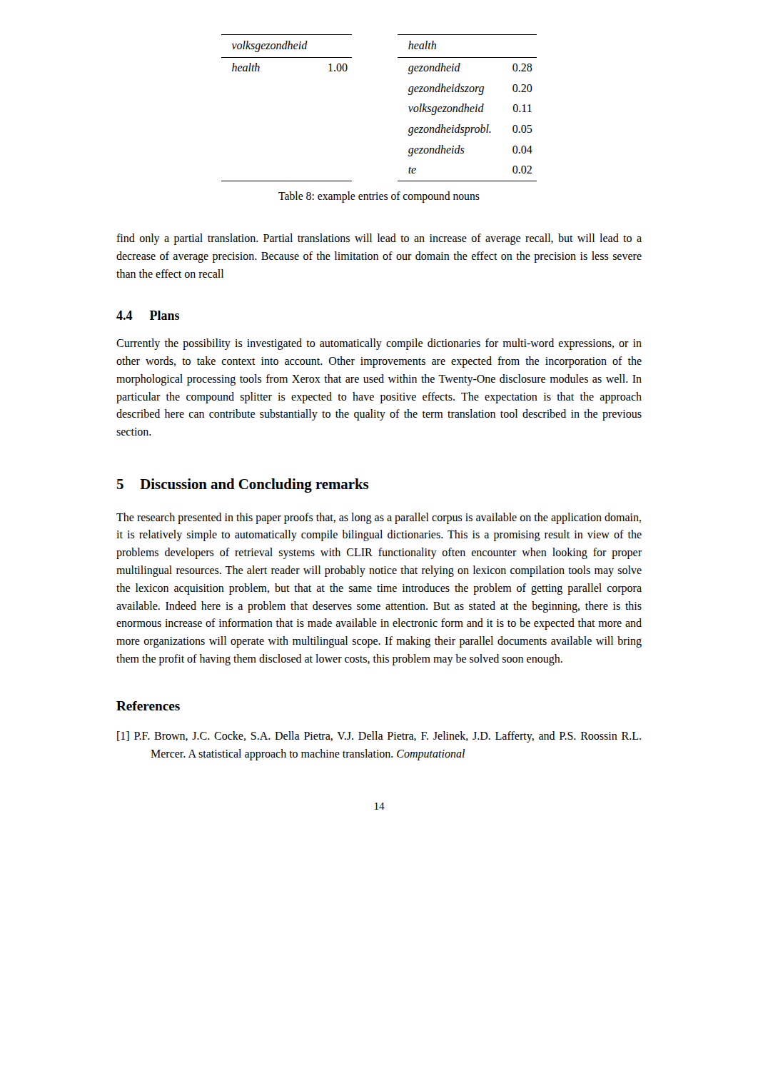| volksgezondheid | | | health | |
| health | 1.00 | | gezondheid | 0.28 |
| | | | gezondheidszorg | 0.20 |
| | | | volksgezondheid | 0.11 |
| | | | gezondheidsprobl. | 0.05 |
| | | | gezondheids | 0.04 |
| | | | te | 0.02 |
Table 8: example entries of compound nouns
find only a partial translation. Partial translations will lead to an increase of average recall, but will lead to a decrease of average precision. Because of the limitation of our domain the effect on the precision is less severe than the effect on recall
4.4 Plans
Currently the possibility is investigated to automatically compile dictionaries for multi-word expressions, or in other words, to take context into account. Other improvements are expected from the incorporation of the morphological processing tools from Xerox that are used within the Twenty-One disclosure modules as well. In particular the compound splitter is expected to have positive effects. The expectation is that the approach described here can contribute substantially to the quality of the term translation tool described in the previous section.
5 Discussion and Concluding remarks
The research presented in this paper proofs that, as long as a parallel corpus is available on the application domain, it is relatively simple to automatically compile bilingual dictionaries. This is a promising result in view of the problems developers of retrieval systems with CLIR functionality often encounter when looking for proper multilingual resources. The alert reader will probably notice that relying on lexicon compilation tools may solve the lexicon acquisition problem, but that at the same time introduces the problem of getting parallel corpora available. Indeed here is a problem that deserves some attention. But as stated at the beginning, there is this enormous increase of information that is made available in electronic form and it is to be expected that more and more organizations will operate with multilingual scope. If making their parallel documents available will bring them the profit of having them disclosed at lower costs, this problem may be solved soon enough.
References
[1] P.F. Brown, J.C. Cocke, S.A. Della Pietra, V.J. Della Pietra, F. Jelinek, J.D. Lafferty, and P.S. Roossin R.L. Mercer. A statistical approach to machine translation. Computational
14